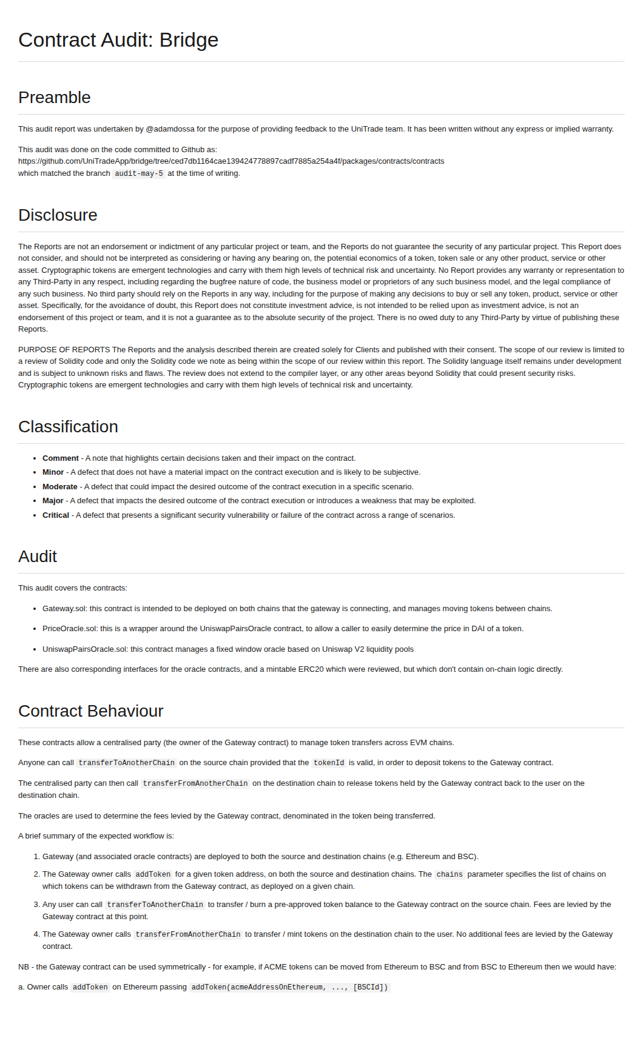Contract Audit: Bridge
Preamble
This audit report was undertaken by @adamdossa for the purpose of providing feedback to the UniTrade team. It has been written without any express or implied warranty.
This audit was done on the code committed to Github as:
https://github.com/UniTradeApp/bridge/tree/ced7db1164cae139424778897cadf7885a254a4f/packages/contracts/contracts
which matched the branch audit-may-5 at the time of writing.
Disclosure
The Reports are not an endorsement or indictment of any particular project or team, and the Reports do not guarantee the security of any particular project. This Report does not consider, and should not be interpreted as considering or having any bearing on, the potential economics of a token, token sale or any other product, service or other asset. Cryptographic tokens are emergent technologies and carry with them high levels of technical risk and uncertainty. No Report provides any warranty or representation to any Third-Party in any respect, including regarding the bugfree nature of code, the business model or proprietors of any such business model, and the legal compliance of any such business. No third party should rely on the Reports in any way, including for the purpose of making any decisions to buy or sell any token, product, service or other asset. Specifically, for the avoidance of doubt, this Report does not constitute investment advice, is not intended to be relied upon as investment advice, is not an endorsement of this project or team, and it is not a guarantee as to the absolute security of the project. There is no owed duty to any Third-Party by virtue of publishing these Reports.
PURPOSE OF REPORTS The Reports and the analysis described therein are created solely for Clients and published with their consent. The scope of our review is limited to a review of Solidity code and only the Solidity code we note as being within the scope of our review within this report. The Solidity language itself remains under development and is subject to unknown risks and flaws. The review does not extend to the compiler layer, or any other areas beyond Solidity that could present security risks. Cryptographic tokens are emergent technologies and carry with them high levels of technical risk and uncertainty.
Classification
Comment - A note that highlights certain decisions taken and their impact on the contract.
Minor - A defect that does not have a material impact on the contract execution and is likely to be subjective.
Moderate - A defect that could impact the desired outcome of the contract execution in a specific scenario.
Major - A defect that impacts the desired outcome of the contract execution or introduces a weakness that may be exploited.
Critical - A defect that presents a significant security vulnerability or failure of the contract across a range of scenarios.
Audit
This audit covers the contracts:
Gateway.sol: this contract is intended to be deployed on both chains that the gateway is connecting, and manages moving tokens between chains.
PriceOracle.sol: this is a wrapper around the UniswapPairsOracle contract, to allow a caller to easily determine the price in DAI of a token.
UniswapPairsOracle.sol: this contract manages a fixed window oracle based on Uniswap V2 liquidity pools
There are also corresponding interfaces for the oracle contracts, and a mintable ERC20 which were reviewed, but which don't contain on-chain logic directly.
Contract Behaviour
These contracts allow a centralised party (the owner of the Gateway contract) to manage token transfers across EVM chains.
Anyone can call transferToAnotherChain on the source chain provided that the tokenId is valid, in order to deposit tokens to the Gateway contract.
The centralised party can then call transferFromAnotherChain on the destination chain to release tokens held by the Gateway contract back to the user on the destination chain.
The oracles are used to determine the fees levied by the Gateway contract, denominated in the token being transferred.
A brief summary of the expected workflow is:
Gateway (and associated oracle contracts) are deployed to both the source and destination chains (e.g. Ethereum and BSC).
The Gateway owner calls addToken for a given token address, on both the source and destination chains. The chains parameter specifies the list of chains on which tokens can be withdrawn from the Gateway contract, as deployed on a given chain.
Any user can call transferToAnotherChain to transfer / burn a pre-approved token balance to the Gateway contract on the source chain. Fees are levied by the Gateway contract at this point.
The Gateway owner calls transferFromAnotherChain to transfer / mint tokens on the destination chain to the user. No additional fees are levied by the Gateway contract.
NB - the Gateway contract can be used symmetrically - for example, if ACME tokens can be moved from Ethereum to BSC and from BSC to Ethereum then we would have:
a. Owner calls addToken on Ethereum passing addToken(acmeAddressOnEthereum, ..., [BSCId])